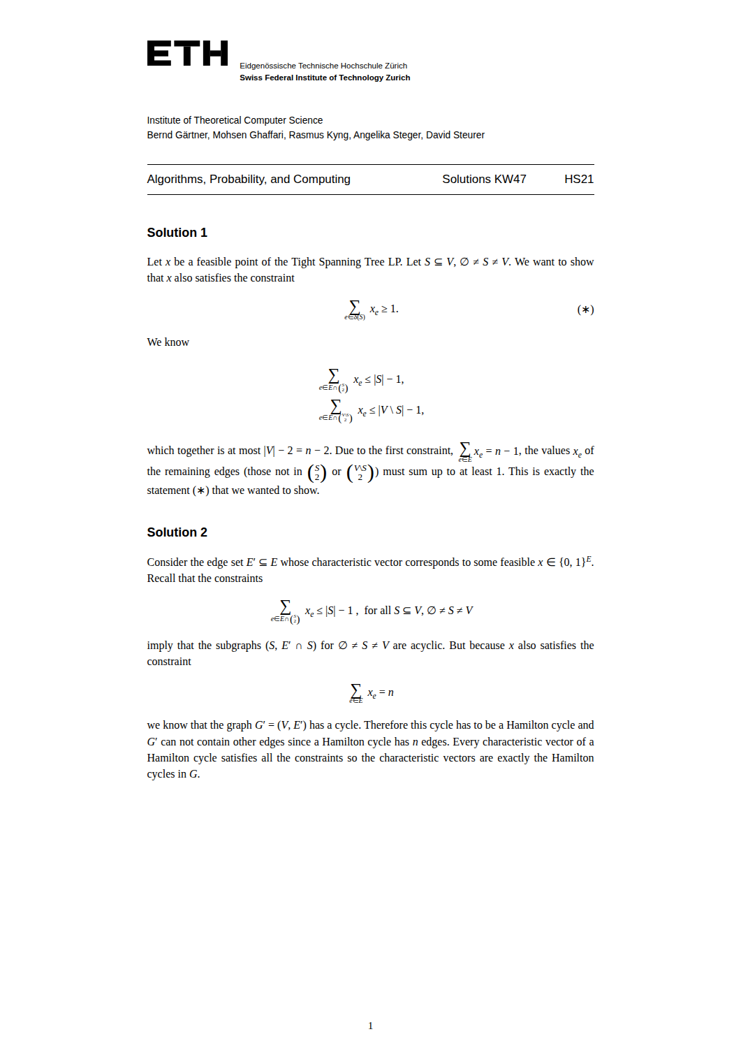Eidgenössische Technische Hochschule Zürich
Swiss Federal Institute of Technology Zurich
Institute of Theoretical Computer Science
Bernd Gärtner, Mohsen Ghaffari, Rasmus Kyng, Angelika Steger, David Steurer
Algorithms, Probability, and Computing Solutions KW47 HS21
Solution 1
Let x be a feasible point of the Tight Spanning Tree LP. Let S ⊆ V, ∅ ≠ S ≠ V. We want to show that x also satisfies the constraint
∑e∈δ(S) xe ≥ 1. (∗)
We know
∑e∈E∩(S 2) xe ≤ |S| − 1, ∑e∈E∩(V\S 2) xe ≤ |V \ S| − 1,
which together is at most |V| − 2 = n − 2. Due to the first constraint, ∑e∈E xe = n − 1, the values xe of the remaining edges (those not in (S 2) or (V\S 2)) must sum up to at least 1. This is exactly the statement (∗) that we wanted to show.
Solution 2
Consider the edge set E′ ⊆ E whose characteristic vector corresponds to some feasible x ∈ {0, 1}E. Recall that the constraints
∑e∈E∩(S 2) xe ≤ |S| − 1 , for all S ⊆ V, ∅ ≠ S ≠ V
imply that the subgraphs (S, E′ ∩ S) for ∅ ≠ S ≠ V are acyclic. But because x also satisfies the constraint
∑e∈E xe = n
we know that the graph G′ = (V, E′) has a cycle. Therefore this cycle has to be a Hamilton cycle and G′ can not contain other edges since a Hamilton cycle has n edges. Every characteristic vector of a Hamilton cycle satisfies all the constraints so the characteristic vectors are exactly the Hamilton cycles in G.
1